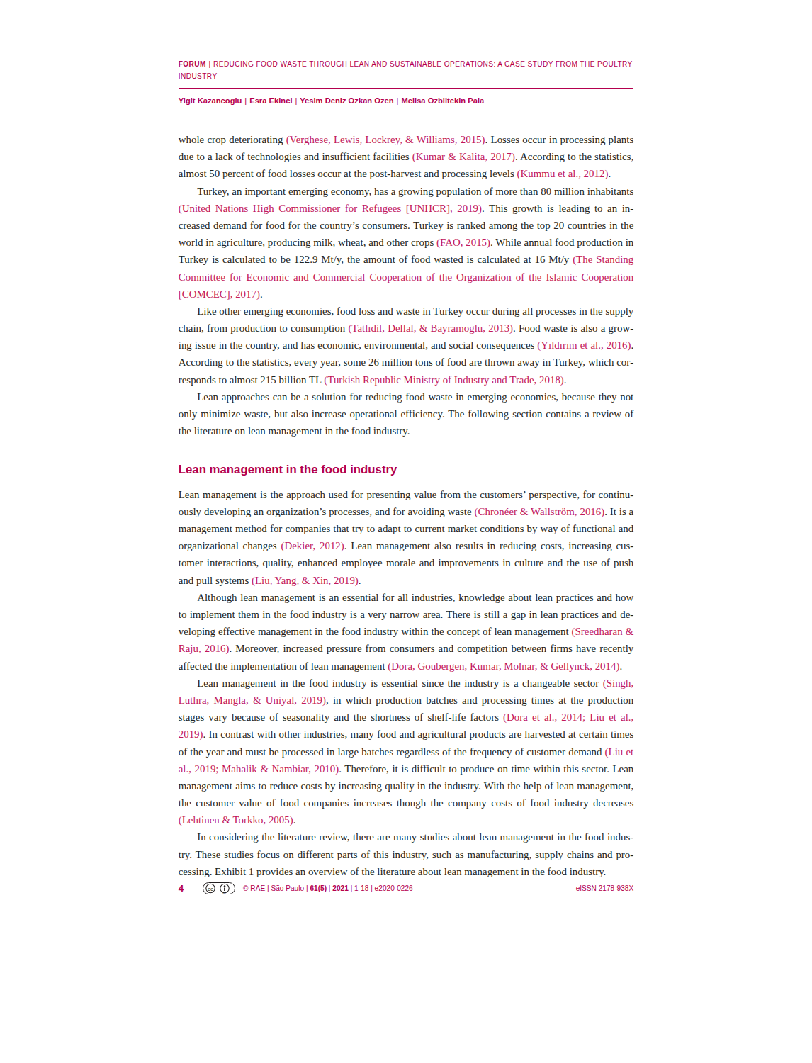FORUM|REDUCING FOOD WASTE THROUGH LEAN AND SUSTAINABLE OPERATIONS: A CASE STUDY FROM THE POULTRY INDUSTRY
Yigit Kazancoglu|Esra Ekinci|Yesim Deniz Ozkan Ozen|Melisa Ozbiltekin Pala
whole crop deteriorating (Verghese, Lewis, Lockrey, & Williams, 2015). Losses occur in processing plants due to a lack of technologies and insufficient facilities (Kumar & Kalita, 2017). According to the statistics, almost 50 percent of food losses occur at the post-harvest and processing levels (Kummu et al., 2012).
Turkey, an important emerging economy, has a growing population of more than 80 million inhabitants (United Nations High Commissioner for Refugees [UNHCR], 2019). This growth is leading to an increased demand for food for the country’s consumers. Turkey is ranked among the top 20 countries in the world in agriculture, producing milk, wheat, and other crops (FAO, 2015). While annual food production in Turkey is calculated to be 122.9 Mt/y, the amount of food wasted is calculated at 16 Mt/y (The Standing Committee for Economic and Commercial Cooperation of the Organization of the Islamic Cooperation [COMCEC], 2017).
Like other emerging economies, food loss and waste in Turkey occur during all processes in the supply chain, from production to consumption (Tatlıdil, Dellal, & Bayramoglu, 2013). Food waste is also a growing issue in the country, and has economic, environmental, and social consequences (Yıldırım et al., 2016). According to the statistics, every year, some 26 million tons of food are thrown away in Turkey, which corresponds to almost 215 billion TL (Turkish Republic Ministry of Industry and Trade, 2018).
Lean approaches can be a solution for reducing food waste in emerging economies, because they not only minimize waste, but also increase operational efficiency. The following section contains a review of the literature on lean management in the food industry.
Lean management in the food industry
Lean management is the approach used for presenting value from the customers’ perspective, for continuously developing an organization’s processes, and for avoiding waste (Chronéer & Wallström, 2016). It is a management method for companies that try to adapt to current market conditions by way of functional and organizational changes (Dekier, 2012). Lean management also results in reducing costs, increasing customer interactions, quality, enhanced employee morale and improvements in culture and the use of push and pull systems (Liu, Yang, & Xin, 2019).
Although lean management is an essential for all industries, knowledge about lean practices and how to implement them in the food industry is a very narrow area. There is still a gap in lean practices and developing effective management in the food industry within the concept of lean management (Sreedharan & Raju, 2016). Moreover, increased pressure from consumers and competition between firms have recently affected the implementation of lean management (Dora, Goubergen, Kumar, Molnar, & Gellynck, 2014).
Lean management in the food industry is essential since the industry is a changeable sector (Singh, Luthra, Mangla, & Uniyal, 2019), in which production batches and processing times at the production stages vary because of seasonality and the shortness of shelf-life factors (Dora et al., 2014; Liu et al., 2019). In contrast with other industries, many food and agricultural products are harvested at certain times of the year and must be processed in large batches regardless of the frequency of customer demand (Liu et al., 2019; Mahalik & Nambiar, 2010). Therefore, it is difficult to produce on time within this sector. Lean management aims to reduce costs by increasing quality in the industry. With the help of lean management, the customer value of food companies increases though the company costs of food industry decreases (Lehtinen & Torkko, 2005).
In considering the literature review, there are many studies about lean management in the food industry. These studies focus on different parts of this industry, such as manufacturing, supply chains and processing. Exhibit 1 provides an overview of the literature about lean management in the food industry.
4
cc BY
© RAE | São Paulo | 61(5) | 2021 | 1-18 | e2020-0226
eISSN 2178-938X